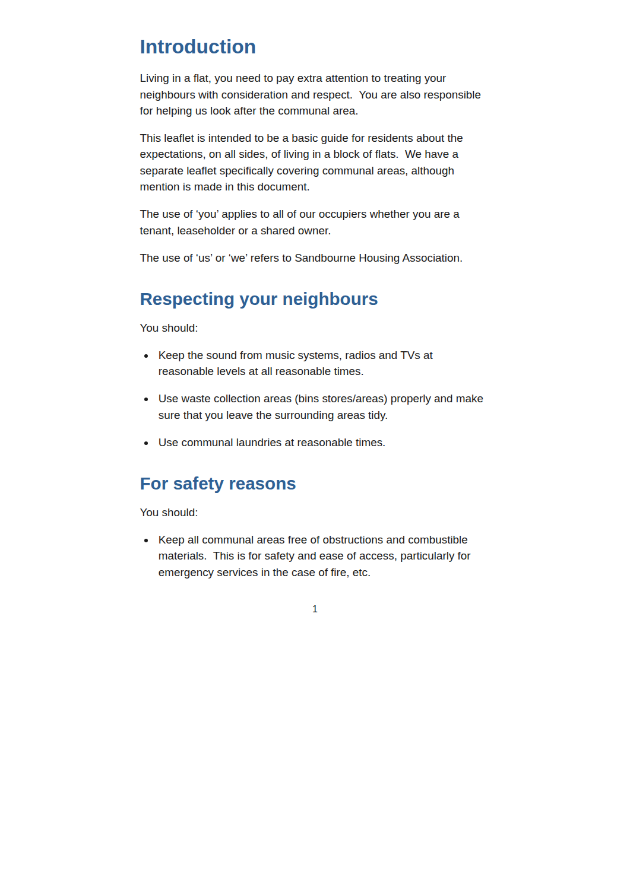Introduction
Living in a flat, you need to pay extra attention to treating your neighbours with consideration and respect. You are also responsible for helping us look after the communal area.
This leaflet is intended to be a basic guide for residents about the expectations, on all sides, of living in a block of flats. We have a separate leaflet specifically covering communal areas, although mention is made in this document.
The use of ‘you’ applies to all of our occupiers whether you are a tenant, leaseholder or a shared owner.
The use of ‘us’ or ‘we’ refers to Sandbourne Housing Association.
Respecting your neighbours
You should:
Keep the sound from music systems, radios and TVs at reasonable levels at all reasonable times.
Use waste collection areas (bins stores/areas) properly and make sure that you leave the surrounding areas tidy.
Use communal laundries at reasonable times.
For safety reasons
You should:
Keep all communal areas free of obstructions and combustible materials. This is for safety and ease of access, particularly for emergency services in the case of fire, etc.
1